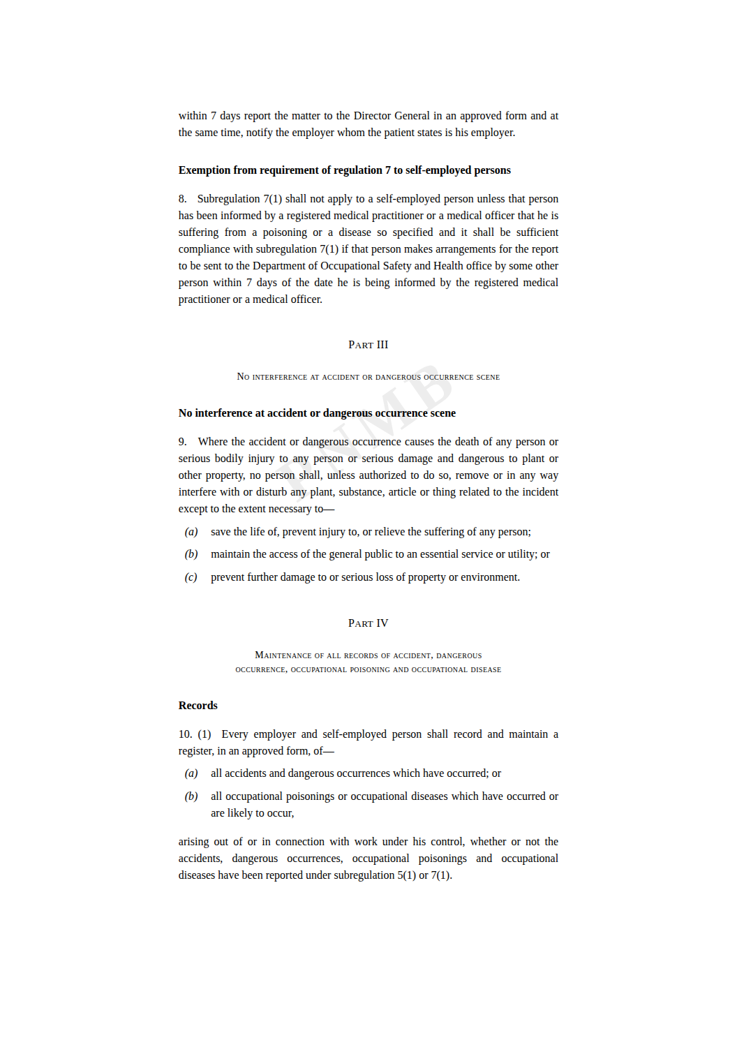PNMB
within 7 days report the matter to the Director General in an approved form and at the same time, notify the employer whom the patient states is his employer.
Exemption from requirement of regulation 7 to self-employed persons
8. Subregulation 7(1) shall not apply to a self-employed person unless that person has been informed by a registered medical practitioner or a medical officer that he is suffering from a poisoning or a disease so specified and it shall be sufficient compliance with subregulation 7(1) if that person makes arrangements for the report to be sent to the Department of Occupational Safety and Health office by some other person within 7 days of the date he is being informed by the registered medical practitioner or a medical officer.
PART III
No interference at accident or dangerous occurrence scene
No interference at accident or dangerous occurrence scene
9. Where the accident or dangerous occurrence causes the death of any person or serious bodily injury to any person or serious damage and dangerous to plant or other property, no person shall, unless authorized to do so, remove or in any way interfere with or disturb any plant, substance, article or thing related to the incident except to the extent necessary to—
(a) save the life of, prevent injury to, or relieve the suffering of any person;
(b) maintain the access of the general public to an essential service or utility; or
(c) prevent further damage to or serious loss of property or environment.
PART IV
Maintenance of all records of accident, dangerous
occurrence, occupational poisoning and occupational disease
Records
10. (1) Every employer and self-employed person shall record and maintain a register, in an approved form, of—
(a) all accidents and dangerous occurrences which have occurred; or
(b) all occupational poisonings or occupational diseases which have occurred or are likely to occur,
arising out of or in connection with work under his control, whether or not the accidents, dangerous occurrences, occupational poisonings and occupational diseases have been reported under subregulation 5(1) or 7(1).